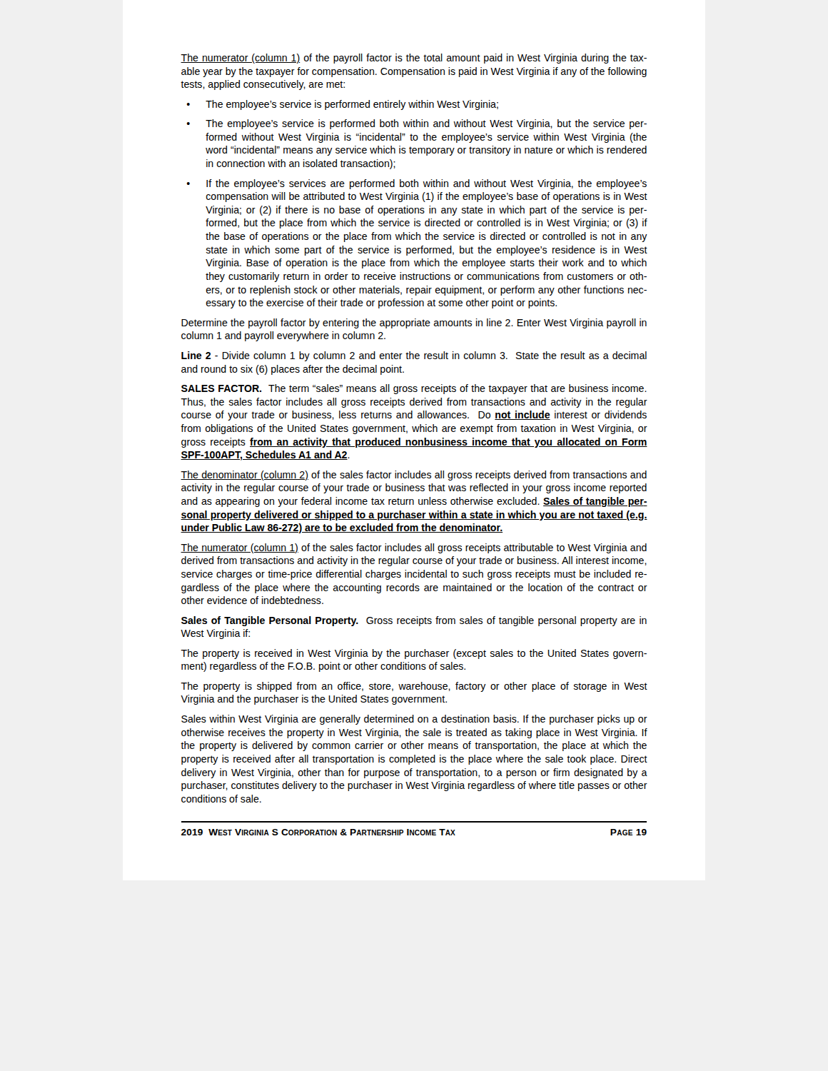The numerator (column 1) of the payroll factor is the total amount paid in West Virginia during the taxable year by the taxpayer for compensation. Compensation is paid in West Virginia if any of the following tests, applied consecutively, are met:
The employee’s service is performed entirely within West Virginia;
The employee’s service is performed both within and without West Virginia, but the service performed without West Virginia is “incidental” to the employee’s service within West Virginia (the word “incidental” means any service which is temporary or transitory in nature or which is rendered in connection with an isolated transaction);
If the employee’s services are performed both within and without West Virginia, the employee’s compensation will be attributed to West Virginia (1) if the employee’s base of operations is in West Virginia; or (2) if there is no base of operations in any state in which part of the service is performed, but the place from which the service is directed or controlled is in West Virginia; or (3) if the base of operations or the place from which the service is directed or controlled is not in any state in which some part of the service is performed, but the employee’s residence is in West Virginia. Base of operation is the place from which the employee starts their work and to which they customarily return in order to receive instructions or communications from customers or others, or to replenish stock or other materials, repair equipment, or perform any other functions necessary to the exercise of their trade or profession at some other point or points.
Determine the payroll factor by entering the appropriate amounts in line 2. Enter West Virginia payroll in column 1 and payroll everywhere in column 2.
Line 2 - Divide column 1 by column 2 and enter the result in column 3. State the result as a decimal and round to six (6) places after the decimal point.
SALES FACTOR. The term “sales” means all gross receipts of the taxpayer that are business income. Thus, the sales factor includes all gross receipts derived from transactions and activity in the regular course of your trade or business, less returns and allowances. Do not include interest or dividends from obligations of the United States government, which are exempt from taxation in West Virginia, or gross receipts from an activity that produced nonbusiness income that you allocated on Form SPF-100APT, Schedules A1 and A2.
The denominator (column 2) of the sales factor includes all gross receipts derived from transactions and activity in the regular course of your trade or business that was reflected in your gross income reported and as appearing on your federal income tax return unless otherwise excluded. Sales of tangible personal property delivered or shipped to a purchaser within a state in which you are not taxed (e.g. under Public Law 86-272) are to be excluded from the denominator.
The numerator (column 1) of the sales factor includes all gross receipts attributable to West Virginia and derived from transactions and activity in the regular course of your trade or business. All interest income, service charges or time-price differential charges incidental to such gross receipts must be included regardless of the place where the accounting records are maintained or the location of the contract or other evidence of indebtedness.
Sales of Tangible Personal Property. Gross receipts from sales of tangible personal property are in West Virginia if:
The property is received in West Virginia by the purchaser (except sales to the United States government) regardless of the F.O.B. point or other conditions of sales.
The property is shipped from an office, store, warehouse, factory or other place of storage in West Virginia and the purchaser is the United States government.
Sales within West Virginia are generally determined on a destination basis. If the purchaser picks up or otherwise receives the property in West Virginia, the sale is treated as taking place in West Virginia. If the property is delivered by common carrier or other means of transportation, the place at which the property is received after all transportation is completed is the place where the sale took place. Direct delivery in West Virginia, other than for purpose of transportation, to a person or firm designated by a purchaser, constitutes delivery to the purchaser in West Virginia regardless of where title passes or other conditions of sale.
2019 West Virginia S Corporation & Partnership Income Tax
Page 19